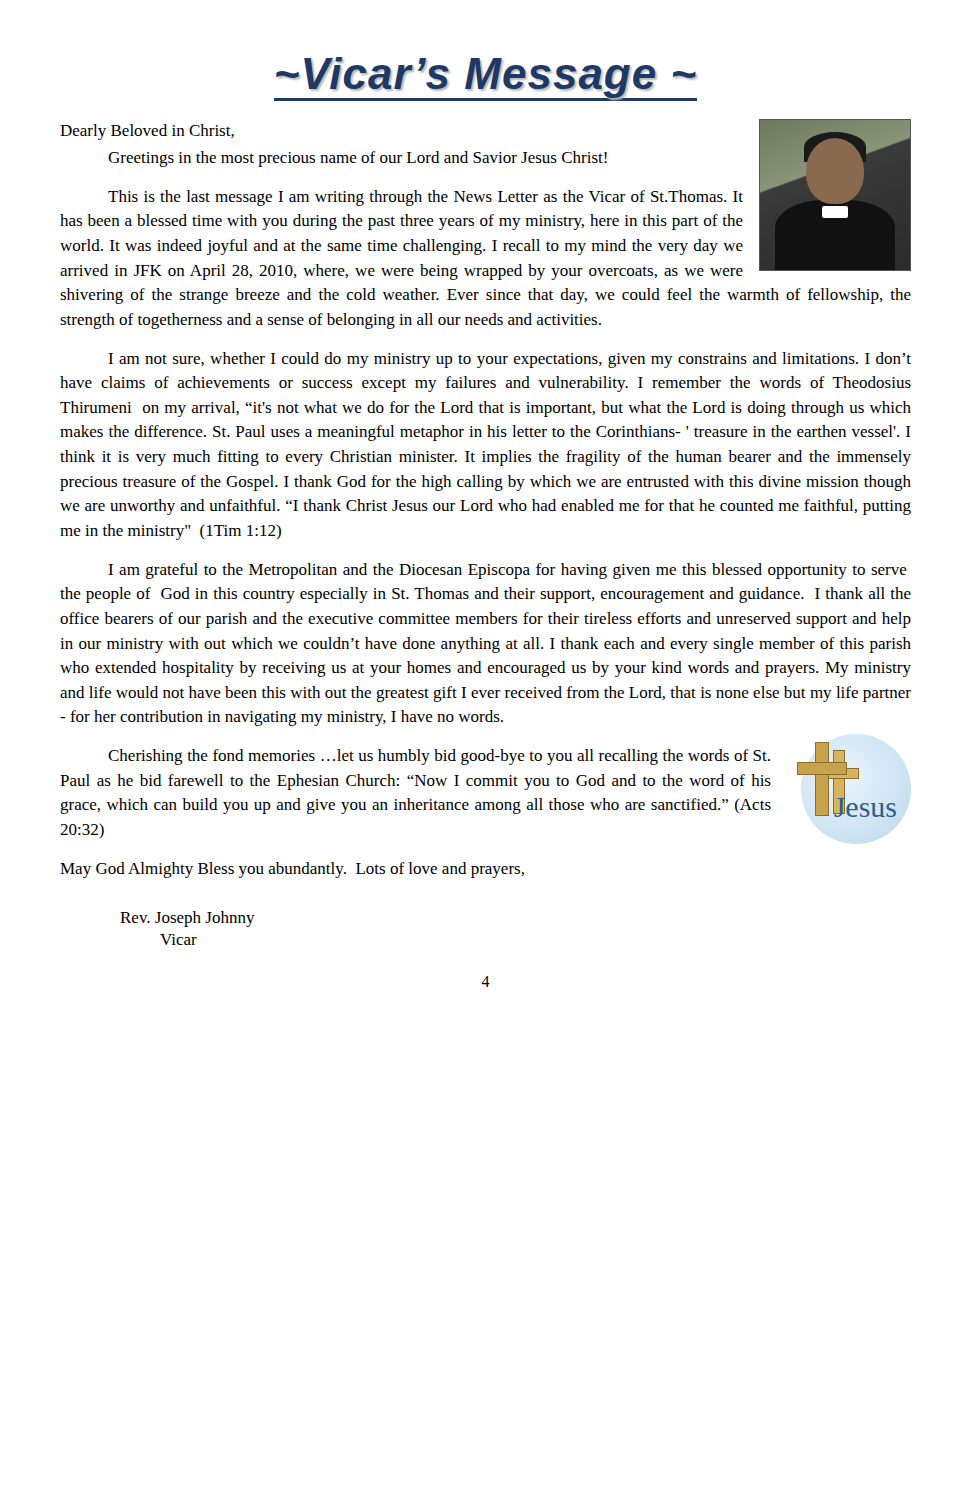~Vicar’s Message ~
Dearly Beloved in Christ,
Greetings in the most precious name of our Lord and Savior Jesus Christ!
This is the last message I am writing through the News Letter as the Vicar of St.Thomas. It has been a blessed time with you during the past three years of my ministry, here in this part of the world. It was indeed joyful and at the same time challenging. I recall to my mind the very day we arrived in JFK on April 28, 2010, where, we were being wrapped by your overcoats, as we were shivering of the strange breeze and the cold weather. Ever since that day, we could feel the warmth of fellowship, the strength of togetherness and a sense of belonging in all our needs and activities.
I am not sure, whether I could do my ministry up to your expectations, given my constrains and limitations. I don’t have claims of achievements or success except my failures and vulnerability. I remember the words of Theodosius Thirumeni on my arrival, “it's not what we do for the Lord that is important, but what the Lord is doing through us which makes the difference. St. Paul uses a meaningful metaphor in his letter to the Corinthians- ' treasure in the earthen vessel'. I think it is very much fitting to every Christian minister. It implies the fragility of the human bearer and the immensely precious treasure of the Gospel. I thank God for the high calling by which we are entrusted with this divine mission though we are unworthy and unfaithful. “I thank Christ Jesus our Lord who had enabled me for that he counted me faithful, putting me in the ministry" (1Tim 1:12)
I am grateful to the Metropolitan and the Diocesan Episcopa for having given me this blessed opportunity to serve the people of God in this country especially in St. Thomas and their support, encouragement and guidance. I thank all the office bearers of our parish and the executive committee members for their tireless efforts and unreserved support and help in our ministry with out which we couldn’t have done anything at all. I thank each and every single member of this parish who extended hospitality by receiving us at your homes and encouraged us by your kind words and prayers. My ministry and life would not have been this with out the greatest gift I ever received from the Lord, that is none else but my life partner - for her contribution in navigating my ministry, I have no words.
Jesus
Cherishing the fond memories …let us humbly bid good-bye to you all recalling the words of St. Paul as he bid farewell to the Ephesian Church: “Now I commit you to God and to the word of his grace, which can build you up and give you an inheritance among all those who are sanctified.” (Acts 20:32)
May God Almighty Bless you abundantly. Lots of love and prayers,
Rev. Joseph Johnny Vicar
4